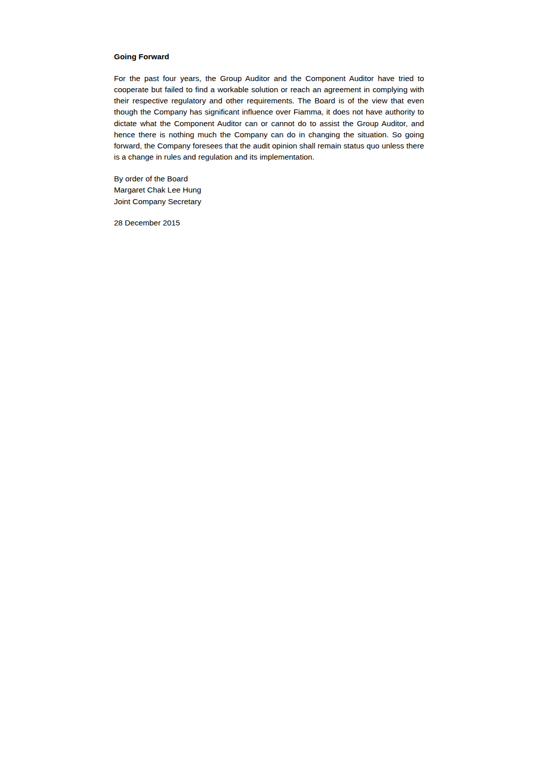Going Forward
For the past four years, the Group Auditor and the Component Auditor have tried to cooperate but failed to find a workable solution or reach an agreement in complying with their respective regulatory and other requirements. The Board is of the view that even though the Company has significant influence over Fiamma, it does not have authority to dictate what the Component Auditor can or cannot do to assist the Group Auditor, and hence there is nothing much the Company can do in changing the situation. So going forward, the Company foresees that the audit opinion shall remain status quo unless there is a change in rules and regulation and its implementation.
By order of the Board
Margaret Chak Lee Hung
Joint Company Secretary
28 December 2015